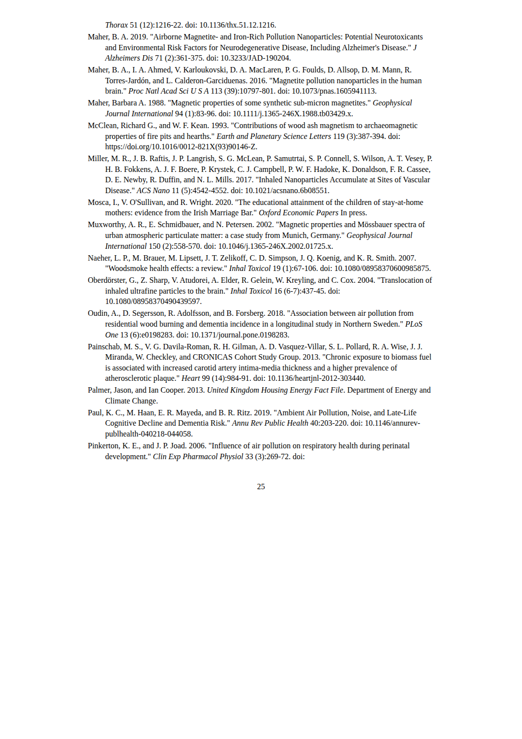Thorax 51 (12):1216-22. doi: 10.1136/thx.51.12.1216.
Maher, B. A. 2019. "Airborne Magnetite- and Iron-Rich Pollution Nanoparticles: Potential Neurotoxicants and Environmental Risk Factors for Neurodegenerative Disease, Including Alzheimer's Disease." J Alzheimers Dis 71 (2):361-375. doi: 10.3233/JAD-190204.
Maher, B. A., I. A. Ahmed, V. Karloukovski, D. A. MacLaren, P. G. Foulds, D. Allsop, D. M. Mann, R. Torres-Jardón, and L. Calderon-Garciduenas. 2016. "Magnetite pollution nanoparticles in the human brain." Proc Natl Acad Sci U S A 113 (39):10797-801. doi: 10.1073/pnas.1605941113.
Maher, Barbara A. 1988. "Magnetic properties of some synthetic sub-micron magnetites." Geophysical Journal International 94 (1):83-96. doi: 10.1111/j.1365-246X.1988.tb03429.x.
McClean, Richard G., and W. F. Kean. 1993. "Contributions of wood ash magnetism to archaeomagnetic properties of fire pits and hearths." Earth and Planetary Science Letters 119 (3):387-394. doi: https://doi.org/10.1016/0012-821X(93)90146-Z.
Miller, M. R., J. B. Raftis, J. P. Langrish, S. G. McLean, P. Samutrtai, S. P. Connell, S. Wilson, A. T. Vesey, P. H. B. Fokkens, A. J. F. Boere, P. Krystek, C. J. Campbell, P. W. F. Hadoke, K. Donaldson, F. R. Cassee, D. E. Newby, R. Duffin, and N. L. Mills. 2017. "Inhaled Nanoparticles Accumulate at Sites of Vascular Disease." ACS Nano 11 (5):4542-4552. doi: 10.1021/acsnano.6b08551.
Mosca, I., V. O'Sullivan, and R. Wright. 2020. "The educational attainment of the children of stay-at-home mothers: evidence from the Irish Marriage Bar." Oxford Economic Papers In press.
Muxworthy, A. R., E. Schmidbauer, and N. Petersen. 2002. "Magnetic properties and Mössbauer spectra of urban atmospheric particulate matter: a case study from Munich, Germany." Geophysical Journal International 150 (2):558-570. doi: 10.1046/j.1365-246X.2002.01725.x.
Naeher, L. P., M. Brauer, M. Lipsett, J. T. Zelikoff, C. D. Simpson, J. Q. Koenig, and K. R. Smith. 2007. "Woodsmoke health effects: a review." Inhal Toxicol 19 (1):67-106. doi: 10.1080/08958370600985875.
Oberdörster, G., Z. Sharp, V. Atudorei, A. Elder, R. Gelein, W. Kreyling, and C. Cox. 2004. "Translocation of inhaled ultrafine particles to the brain." Inhal Toxicol 16 (6-7):437-45. doi: 10.1080/08958370490439597.
Oudin, A., D. Segersson, R. Adolfsson, and B. Forsberg. 2018. "Association between air pollution from residential wood burning and dementia incidence in a longitudinal study in Northern Sweden." PLoS One 13 (6):e0198283. doi: 10.1371/journal.pone.0198283.
Painschab, M. S., V. G. Davila-Roman, R. H. Gilman, A. D. Vasquez-Villar, S. L. Pollard, R. A. Wise, J. J. Miranda, W. Checkley, and CRONICAS Cohort Study Group. 2013. "Chronic exposure to biomass fuel is associated with increased carotid artery intima-media thickness and a higher prevalence of atherosclerotic plaque." Heart 99 (14):984-91. doi: 10.1136/heartjnl-2012-303440.
Palmer, Jason, and Ian Cooper. 2013. United Kingdom Housing Energy Fact File. Department of Energy and Climate Change.
Paul, K. C., M. Haan, E. R. Mayeda, and B. R. Ritz. 2019. "Ambient Air Pollution, Noise, and Late-Life Cognitive Decline and Dementia Risk." Annu Rev Public Health 40:203-220. doi: 10.1146/annurev-publhealth-040218-044058.
Pinkerton, K. E., and J. P. Joad. 2006. "Influence of air pollution on respiratory health during perinatal development." Clin Exp Pharmacol Physiol 33 (3):269-72. doi:
25